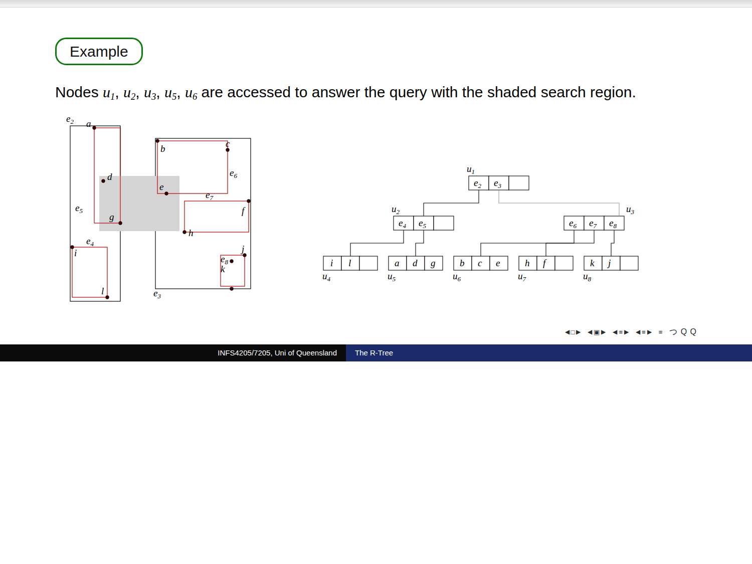Example
Nodes u1, u2, u3, u5, u6 are accessed to answer the query with the shaded search region.
e2 e3 e5 e4 e6 e7 e8 a b c d e f g h i j k l
e2 e3 u1 e4 e5 u2 e6 e7 e8 u3 i l u4 a d g u5 b c e u6 h f u7 k j u8
◀□▶ ◀▣▶ ◀≡▶ ◀≡▶ ≡ つ Q Q
INFS4205/7205, Uni of Queensland
The R-Tree